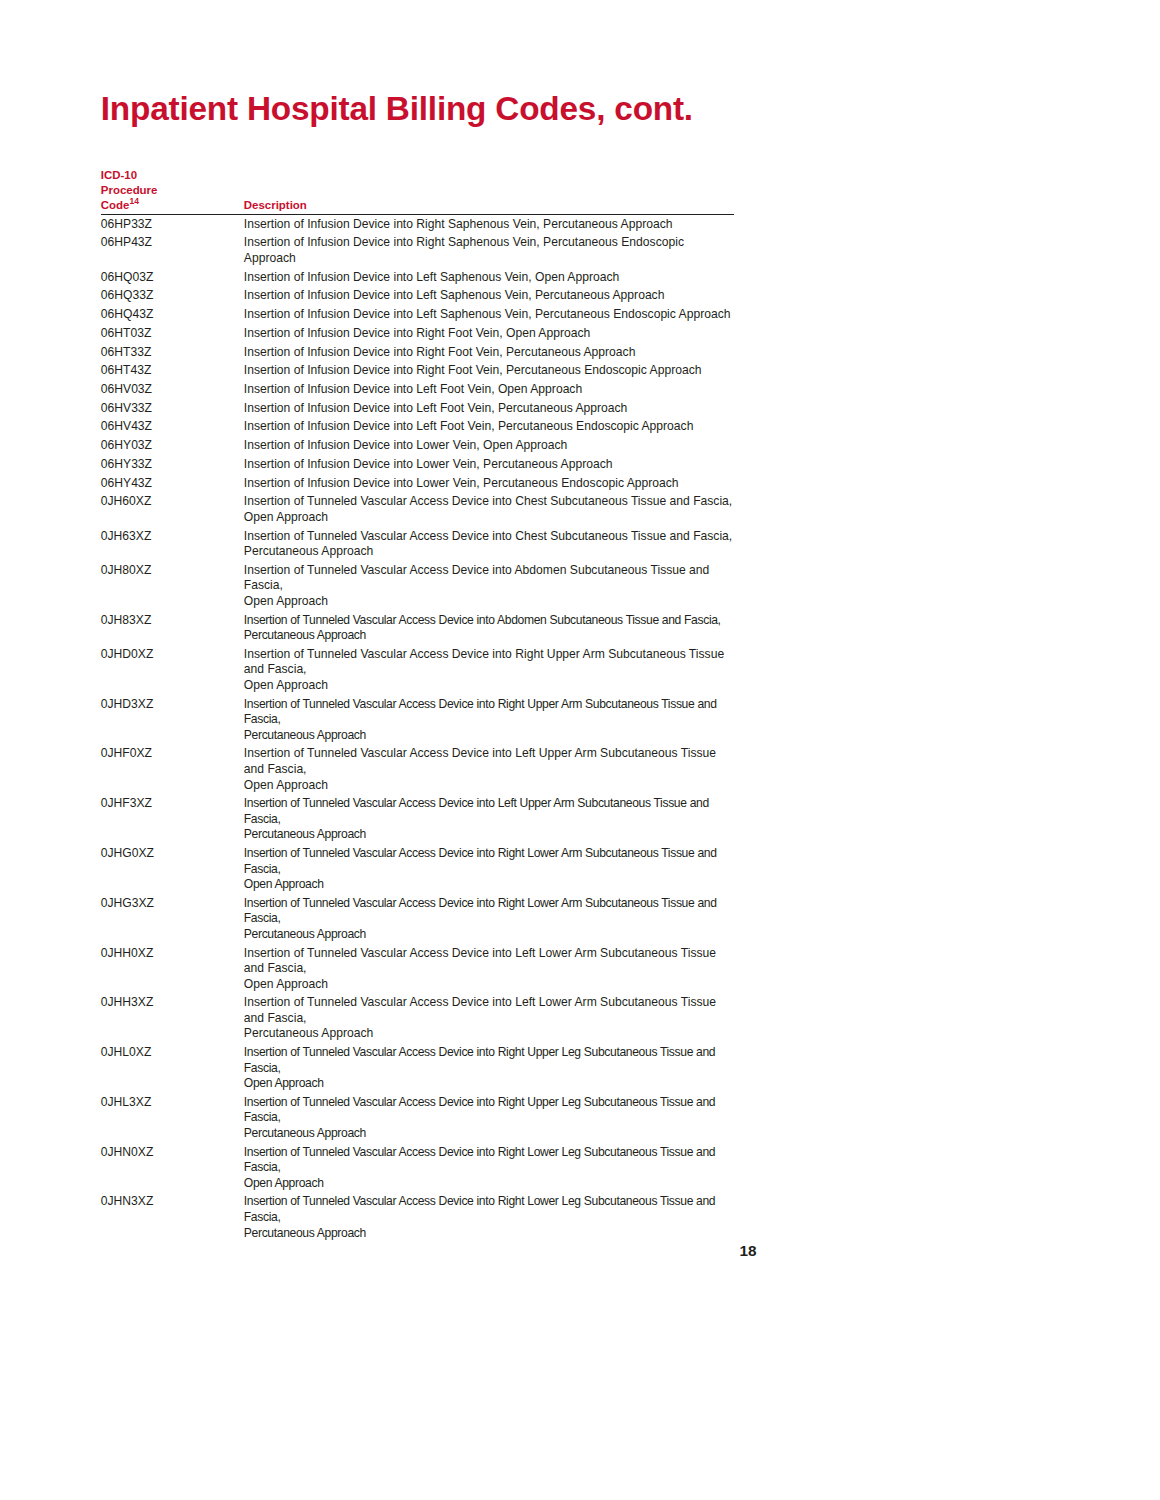Inpatient Hospital Billing Codes, cont.
| ICD-10 Procedure Code 14 | Description |
| --- | --- |
| 06HP33Z | Insertion of Infusion Device into Right Saphenous Vein, Percutaneous Approach |
| 06HP43Z | Insertion of Infusion Device into Right Saphenous Vein, Percutaneous Endoscopic Approach |
| 06HQ03Z | Insertion of Infusion Device into Left Saphenous Vein, Open Approach |
| 06HQ33Z | Insertion of Infusion Device into Left Saphenous Vein, Percutaneous Approach |
| 06HQ43Z | Insertion of Infusion Device into Left Saphenous Vein, Percutaneous Endoscopic Approach |
| 06HT03Z | Insertion of Infusion Device into Right Foot Vein, Open Approach |
| 06HT33Z | Insertion of Infusion Device into Right Foot Vein, Percutaneous Approach |
| 06HT43Z | Insertion of Infusion Device into Right Foot Vein, Percutaneous Endoscopic Approach |
| 06HV03Z | Insertion of Infusion Device into Left Foot Vein, Open Approach |
| 06HV33Z | Insertion of Infusion Device into Left Foot Vein, Percutaneous Approach |
| 06HV43Z | Insertion of Infusion Device into Left Foot Vein, Percutaneous Endoscopic Approach |
| 06HY03Z | Insertion of Infusion Device into Lower Vein, Open Approach |
| 06HY33Z | Insertion of Infusion Device into Lower Vein, Percutaneous Approach |
| 06HY43Z | Insertion of Infusion Device into Lower Vein, Percutaneous Endoscopic Approach |
| 0JH60XZ | Insertion of Tunneled Vascular Access Device into Chest Subcutaneous Tissue and Fascia, Open Approach |
| 0JH63XZ | Insertion of Tunneled Vascular Access Device into Chest Subcutaneous Tissue and Fascia, Percutaneous Approach |
| 0JH80XZ | Insertion of Tunneled Vascular Access Device into Abdomen Subcutaneous Tissue and Fascia, Open Approach |
| 0JH83XZ | Insertion of Tunneled Vascular Access Device into Abdomen Subcutaneous Tissue and Fascia, Percutaneous Approach |
| 0JHD0XZ | Insertion of Tunneled Vascular Access Device into Right Upper Arm Subcutaneous Tissue and Fascia, Open Approach |
| 0JHD3XZ | Insertion of Tunneled Vascular Access Device into Right Upper Arm Subcutaneous Tissue and Fascia, Percutaneous Approach |
| 0JHF0XZ | Insertion of Tunneled Vascular Access Device into Left Upper Arm Subcutaneous Tissue and Fascia, Open Approach |
| 0JHF3XZ | Insertion of Tunneled Vascular Access Device into Left Upper Arm Subcutaneous Tissue and Fascia, Percutaneous Approach |
| 0JHG0XZ | Insertion of Tunneled Vascular Access Device into Right Lower Arm Subcutaneous Tissue and Fascia, Open Approach |
| 0JHG3XZ | Insertion of Tunneled Vascular Access Device into Right Lower Arm Subcutaneous Tissue and Fascia, Percutaneous Approach |
| 0JHH0XZ | Insertion of Tunneled Vascular Access Device into Left Lower Arm Subcutaneous Tissue and Fascia, Open Approach |
| 0JHH3XZ | Insertion of Tunneled Vascular Access Device into Left Lower Arm Subcutaneous Tissue and Fascia, Percutaneous Approach |
| 0JHL0XZ | Insertion of Tunneled Vascular Access Device into Right Upper Leg Subcutaneous Tissue and Fascia, Open Approach |
| 0JHL3XZ | Insertion of Tunneled Vascular Access Device into Right Upper Leg Subcutaneous Tissue and Fascia, Percutaneous Approach |
| 0JHN0XZ | Insertion of Tunneled Vascular Access Device into Right Lower Leg Subcutaneous Tissue and Fascia, Open Approach |
| 0JHN3XZ | Insertion of Tunneled Vascular Access Device into Right Lower Leg Subcutaneous Tissue and Fascia, Percutaneous Approach |
18